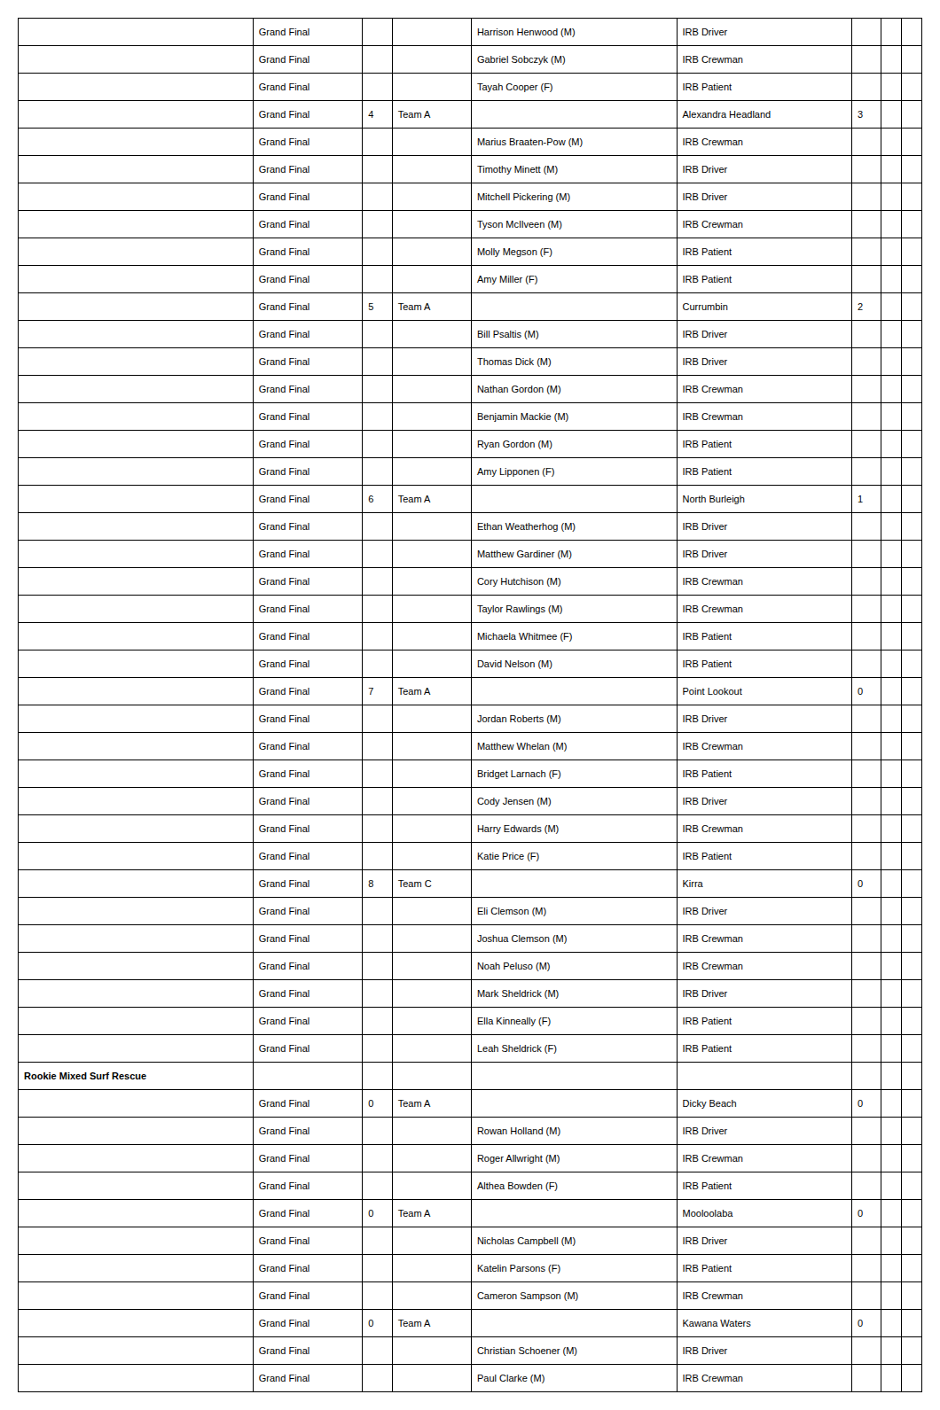| | Grand Final | | | Harrison Henwood (M) | IRB Driver | | | |
| | Grand Final | | | Gabriel Sobczyk (M) | IRB Crewman | | | |
| | Grand Final | | | Tayah Cooper (F) | IRB Patient | | | |
| | Grand Final | 4 | Team A | | Alexandra Headland | 3 | | |
| | Grand Final | | | Marius Braaten-Pow (M) | IRB Crewman | | | |
| | Grand Final | | | Timothy Minett (M) | IRB Driver | | | |
| | Grand Final | | | Mitchell Pickering (M) | IRB Driver | | | |
| | Grand Final | | | Tyson McIlveen (M) | IRB Crewman | | | |
| | Grand Final | | | Molly Megson (F) | IRB Patient | | | |
| | Grand Final | | | Amy Miller (F) | IRB Patient | | | |
| | Grand Final | 5 | Team A | | Currumbin | 2 | | |
| | Grand Final | | | Bill Psaltis (M) | IRB Driver | | | |
| | Grand Final | | | Thomas Dick (M) | IRB Driver | | | |
| | Grand Final | | | Nathan Gordon (M) | IRB Crewman | | | |
| | Grand Final | | | Benjamin Mackie (M) | IRB Crewman | | | |
| | Grand Final | | | Ryan Gordon (M) | IRB Patient | | | |
| | Grand Final | | | Amy Lipponen (F) | IRB Patient | | | |
| | Grand Final | 6 | Team A | | North Burleigh | 1 | | |
| | Grand Final | | | Ethan Weatherhog (M) | IRB Driver | | | |
| | Grand Final | | | Matthew Gardiner (M) | IRB Driver | | | |
| | Grand Final | | | Cory Hutchison (M) | IRB Crewman | | | |
| | Grand Final | | | Taylor Rawlings (M) | IRB Crewman | | | |
| | Grand Final | | | Michaela Whitmee (F) | IRB Patient | | | |
| | Grand Final | | | David Nelson (M) | IRB Patient | | | |
| | Grand Final | 7 | Team A | | Point Lookout | 0 | | |
| | Grand Final | | | Jordan Roberts (M) | IRB Driver | | | |
| | Grand Final | | | Matthew Whelan (M) | IRB Crewman | | | |
| | Grand Final | | | Bridget Larnach (F) | IRB Patient | | | |
| | Grand Final | | | Cody Jensen (M) | IRB Driver | | | |
| | Grand Final | | | Harry Edwards (M) | IRB Crewman | | | |
| | Grand Final | | | Katie Price (F) | IRB Patient | | | |
| | Grand Final | 8 | Team C | | Kirra | 0 | | |
| | Grand Final | | | Eli Clemson (M) | IRB Driver | | | |
| | Grand Final | | | Joshua Clemson (M) | IRB Crewman | | | |
| | Grand Final | | | Noah Peluso (M) | IRB Crewman | | | |
| | Grand Final | | | Mark Sheldrick (M) | IRB Driver | | | |
| | Grand Final | | | Ella Kinneally (F) | IRB Patient | | | |
| | Grand Final | | | Leah Sheldrick (F) | IRB Patient | | | |
| Rookie Mixed Surf Rescue | | | | | | | | |
| | Grand Final | 0 | Team A | | Dicky Beach | 0 | | |
| | Grand Final | | | Rowan Holland (M) | IRB Driver | | | |
| | Grand Final | | | Roger Allwright (M) | IRB Crewman | | | |
| | Grand Final | | | Althea Bowden (F) | IRB Patient | | | |
| | Grand Final | 0 | Team A | | Mooloolaba | 0 | | |
| | Grand Final | | | Nicholas Campbell (M) | IRB Driver | | | |
| | Grand Final | | | Katelin Parsons (F) | IRB Patient | | | |
| | Grand Final | | | Cameron Sampson (M) | IRB Crewman | | | |
| | Grand Final | 0 | Team A | | Kawana Waters | 0 | | |
| | Grand Final | | | Christian Schoener (M) | IRB Driver | | | |
| | Grand Final | | | Paul Clarke (M) | IRB Crewman | | | |